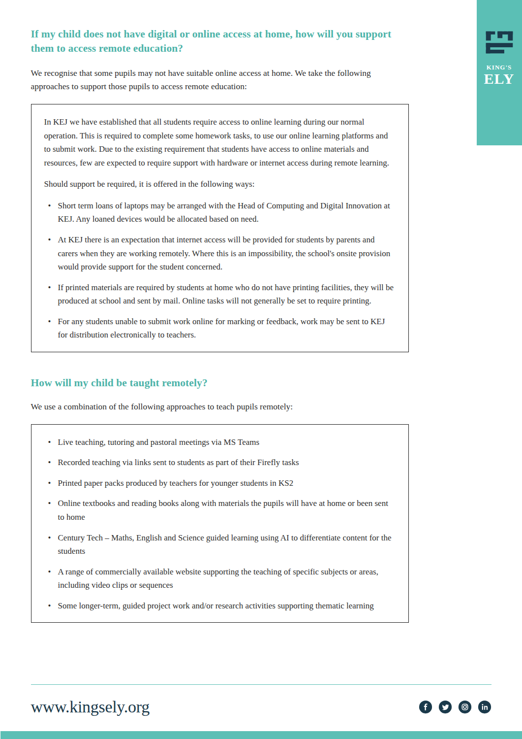KING'S ELY
If my child does not have digital or online access at home, how will you support
them to access remote education?
We recognise that some pupils may not have suitable online access at home. We take the following approaches to support those pupils to access remote education:
In KEJ we have established that all students require access to online learning during our normal operation. This is required to complete some homework tasks, to use our online learning platforms and to submit work. Due to the existing requirement that students have access to online materials and resources, few are expected to require support with hardware or internet access during remote learning.
Should support be required, it is offered in the following ways:
Short term loans of laptops may be arranged with the Head of Computing and Digital Innovation at KEJ. Any loaned devices would be allocated based on need.
At KEJ there is an expectation that internet access will be provided for students by parents and carers when they are working remotely. Where this is an impossibility, the school's onsite provision would provide support for the student concerned.
If printed materials are required by students at home who do not have printing facilities, they will be produced at school and sent by mail. Online tasks will not generally be set to require printing.
For any students unable to submit work online for marking or feedback, work may be sent to KEJ for distribution electronically to teachers.
How will my child be taught remotely?
We use a combination of the following approaches to teach pupils remotely:
Live teaching, tutoring and pastoral meetings via MS Teams
Recorded teaching via links sent to students as part of their Firefly tasks
Printed paper packs produced by teachers for younger students in KS2
Online textbooks and reading books along with materials the pupils will have at home or been sent to home
Century Tech – Maths, English and Science guided learning using AI to differentiate content for the students
A range of commercially available website supporting the teaching of specific subjects or areas, including video clips or sequences
Some longer-term, guided project work and/or research activities supporting thematic learning
www.kingsely.org